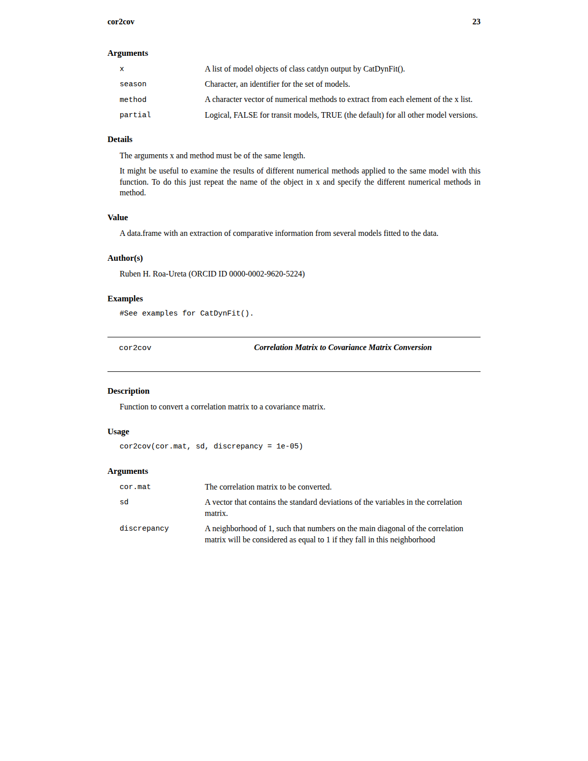cor2cov 23
Arguments
x
A list of model objects of class catdyn output by CatDynFit().
season
Character, an identifier for the set of models.
method
A character vector of numerical methods to extract from each element of the x list.
partial
Logical, FALSE for transit models, TRUE (the default) for all other model versions.
Details
The arguments x and method must be of the same length.
It might be useful to examine the results of different numerical methods applied to the same model with this function. To do this just repeat the name of the object in x and specify the different numerical methods in method.
Value
A data.frame with an extraction of comparative information from several models fitted to the data.
Author(s)
Ruben H. Roa-Ureta (ORCID ID 0000-0002-9620-5224)
Examples
#See examples for CatDynFit().
cor2cov Correlation Matrix to Covariance Matrix Conversion
Description
Function to convert a correlation matrix to a covariance matrix.
Usage
cor2cov(cor.mat, sd, discrepancy = 1e-05)
Arguments
cor.mat
The correlation matrix to be converted.
sd
A vector that contains the standard deviations of the variables in the correlation matrix.
discrepancy
A neighborhood of 1, such that numbers on the main diagonal of the correlation matrix will be considered as equal to 1 if they fall in this neighborhood